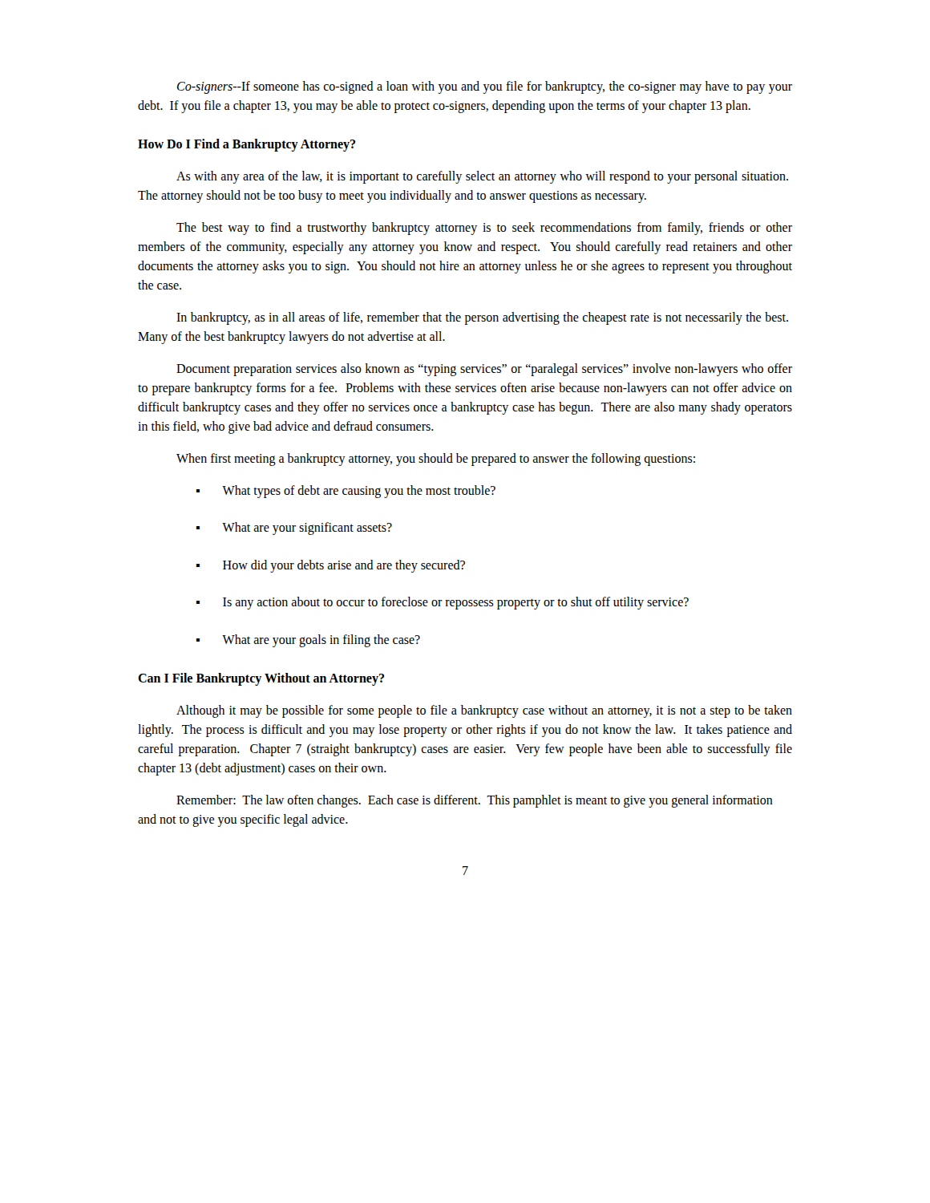Co-signers--If someone has co-signed a loan with you and you file for bankruptcy, the co-signer may have to pay your debt. If you file a chapter 13, you may be able to protect co-signers, depending upon the terms of your chapter 13 plan.
How Do I Find a Bankruptcy Attorney?
As with any area of the law, it is important to carefully select an attorney who will respond to your personal situation. The attorney should not be too busy to meet you individually and to answer questions as necessary.
The best way to find a trustworthy bankruptcy attorney is to seek recommendations from family, friends or other members of the community, especially any attorney you know and respect. You should carefully read retainers and other documents the attorney asks you to sign. You should not hire an attorney unless he or she agrees to represent you throughout the case.
In bankruptcy, as in all areas of life, remember that the person advertising the cheapest rate is not necessarily the best. Many of the best bankruptcy lawyers do not advertise at all.
Document preparation services also known as “typing services” or “paralegal services” involve non-lawyers who offer to prepare bankruptcy forms for a fee. Problems with these services often arise because non-lawyers can not offer advice on difficult bankruptcy cases and they offer no services once a bankruptcy case has begun. There are also many shady operators in this field, who give bad advice and defraud consumers.
When first meeting a bankruptcy attorney, you should be prepared to answer the following questions:
What types of debt are causing you the most trouble?
What are your significant assets?
How did your debts arise and are they secured?
Is any action about to occur to foreclose or repossess property or to shut off utility service?
What are your goals in filing the case?
Can I File Bankruptcy Without an Attorney?
Although it may be possible for some people to file a bankruptcy case without an attorney, it is not a step to be taken lightly. The process is difficult and you may lose property or other rights if you do not know the law. It takes patience and careful preparation. Chapter 7 (straight bankruptcy) cases are easier. Very few people have been able to successfully file chapter 13 (debt adjustment) cases on their own.
Remember: The law often changes. Each case is different. This pamphlet is meant to give you general information and not to give you specific legal advice.
7